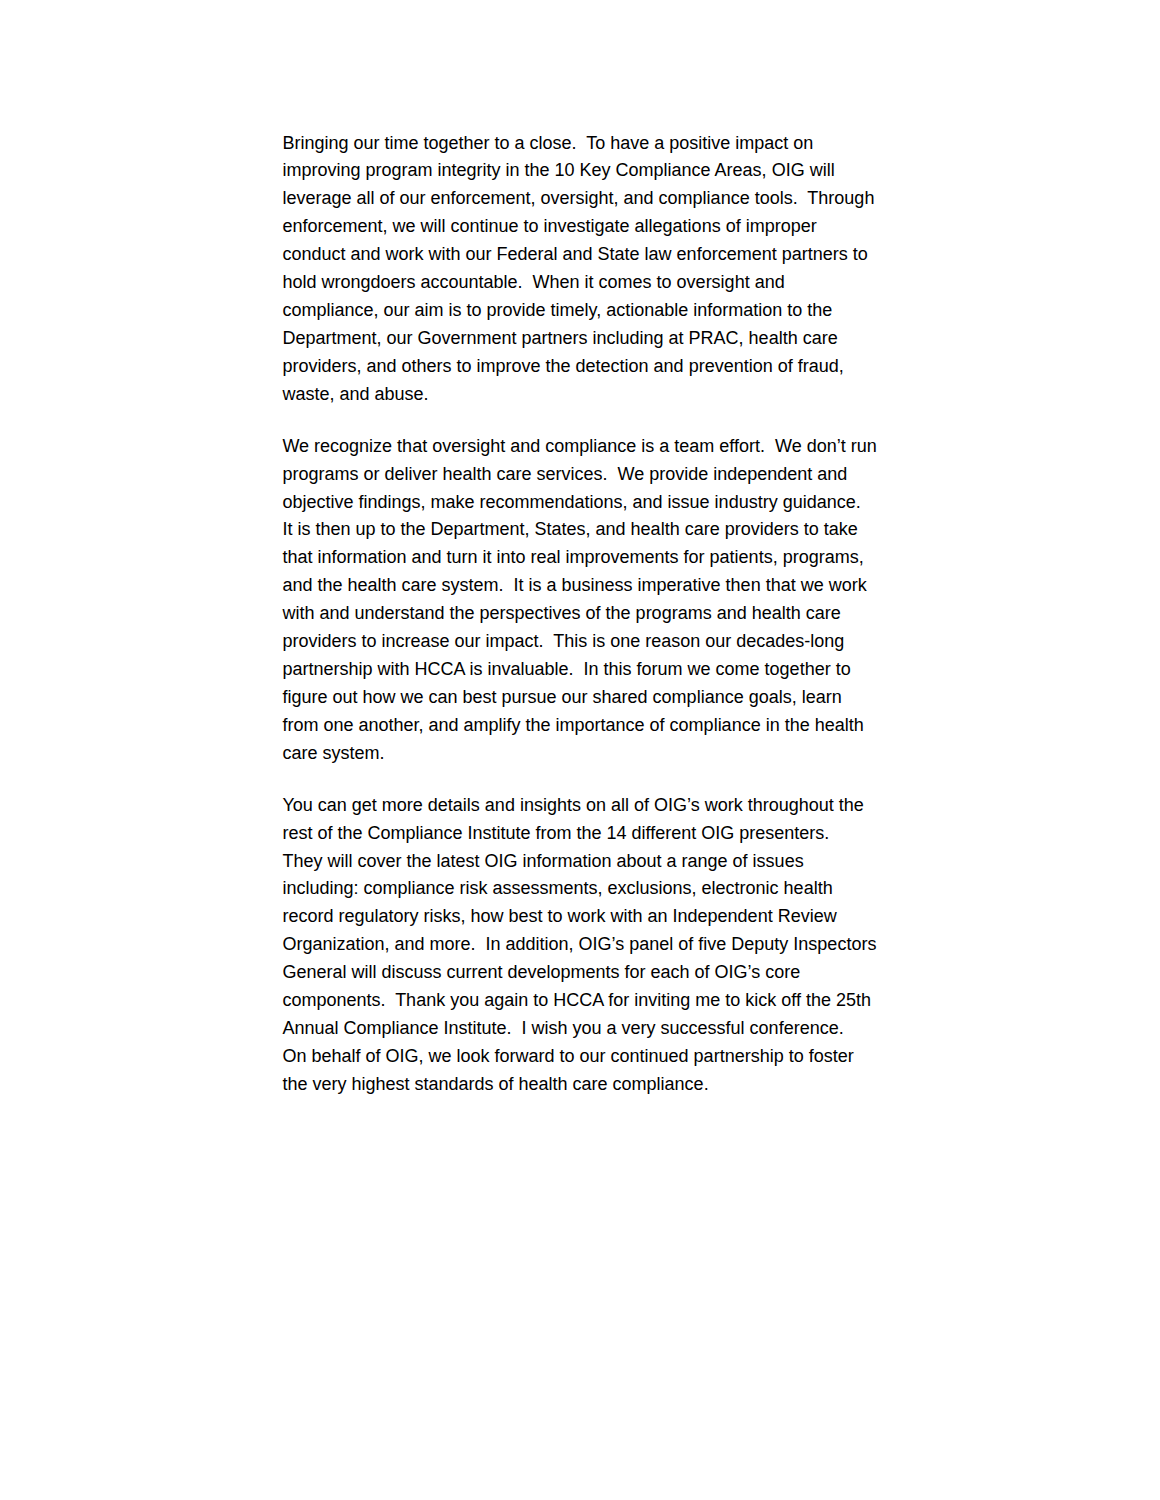Bringing our time together to a close. To have a positive impact on improving program integrity in the 10 Key Compliance Areas, OIG will leverage all of our enforcement, oversight, and compliance tools. Through enforcement, we will continue to investigate allegations of improper conduct and work with our Federal and State law enforcement partners to hold wrongdoers accountable. When it comes to oversight and compliance, our aim is to provide timely, actionable information to the Department, our Government partners including at PRAC, health care providers, and others to improve the detection and prevention of fraud, waste, and abuse.
We recognize that oversight and compliance is a team effort. We don’t run programs or deliver health care services. We provide independent and objective findings, make recommendations, and issue industry guidance. It is then up to the Department, States, and health care providers to take that information and turn it into real improvements for patients, programs, and the health care system. It is a business imperative then that we work with and understand the perspectives of the programs and health care providers to increase our impact. This is one reason our decades-long partnership with HCCA is invaluable. In this forum we come together to figure out how we can best pursue our shared compliance goals, learn from one another, and amplify the importance of compliance in the health care system.
You can get more details and insights on all of OIG’s work throughout the rest of the Compliance Institute from the 14 different OIG presenters. They will cover the latest OIG information about a range of issues including: compliance risk assessments, exclusions, electronic health record regulatory risks, how best to work with an Independent Review Organization, and more. In addition, OIG’s panel of five Deputy Inspectors General will discuss current developments for each of OIG’s core components. Thank you again to HCCA for inviting me to kick off the 25th Annual Compliance Institute. I wish you a very successful conference. On behalf of OIG, we look forward to our continued partnership to foster the very highest standards of health care compliance.